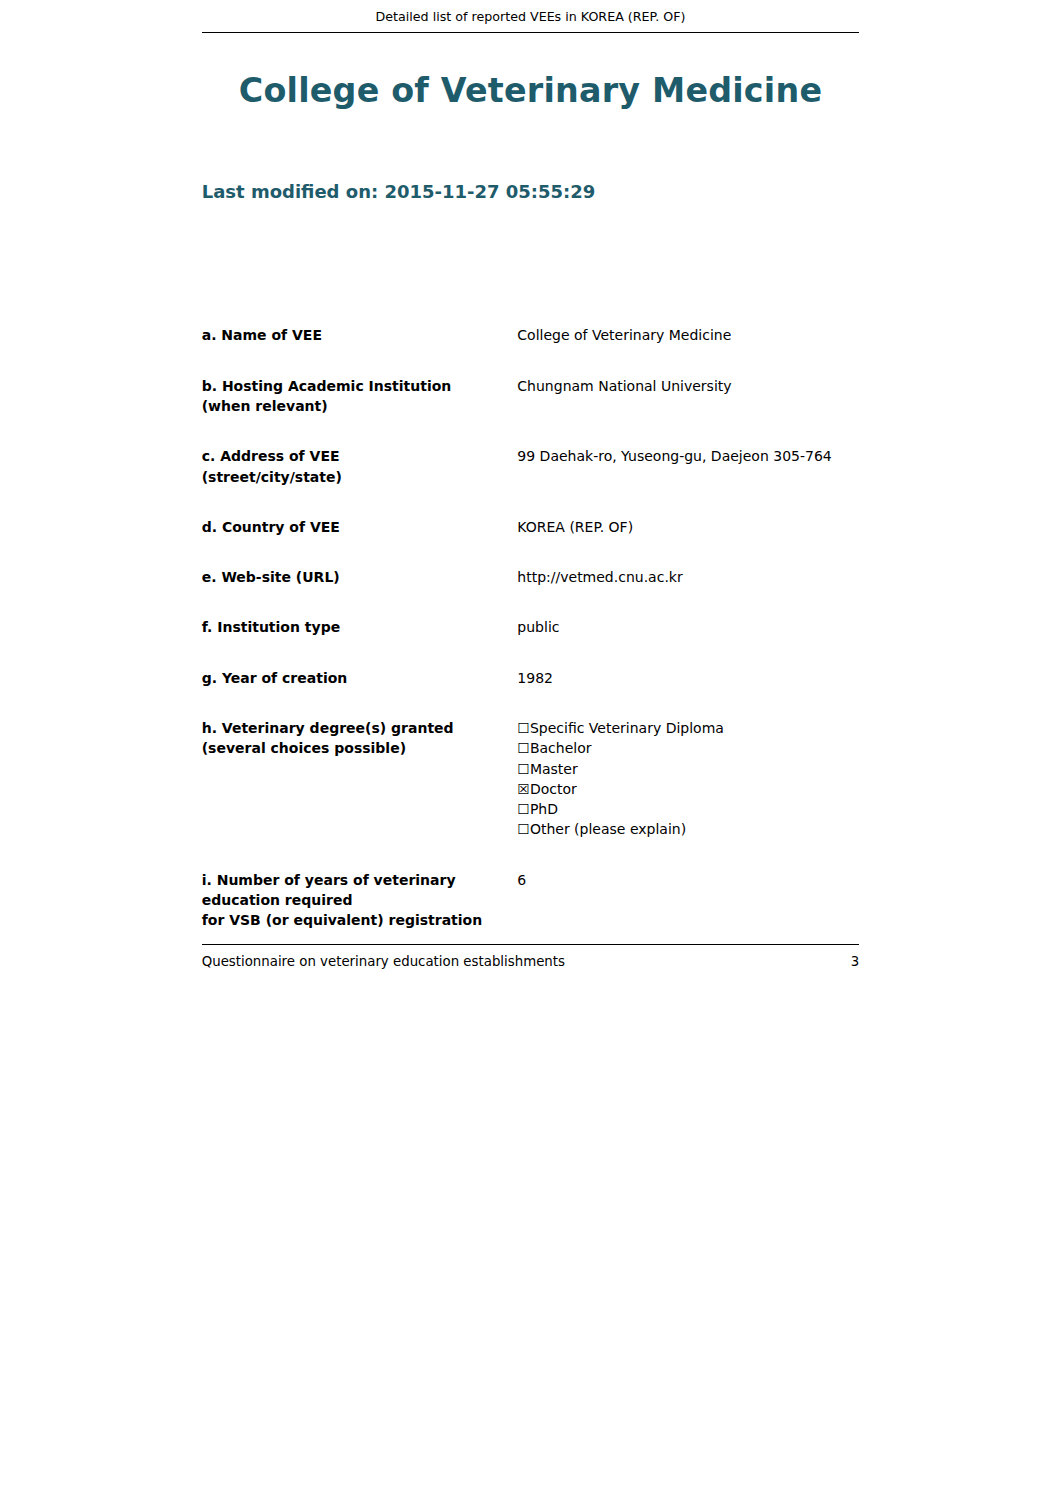Detailed list of reported VEEs in KOREA (REP. OF)
College of Veterinary Medicine
Last modified on: 2015-11-27 05:55:29
| a. Name of VEE | College of Veterinary Medicine |
| b. Hosting Academic Institution (when relevant) | Chungnam National University |
| c. Address of VEE (street/city/state) | 99 Daehak-ro, Yuseong-gu, Daejeon 305-764 |
| d. Country of VEE | KOREA (REP. OF) |
| e. Web-site (URL) | http://vetmed.cnu.ac.kr |
| f. Institution type | public |
| g. Year of creation | 1982 |
| h. Veterinary degree(s) granted (several choices possible) | ☐ Specific Veterinary Diploma ☐ Bachelor ☐ Master ☒ Doctor ☐ PhD ☐ Other (please explain) |
| i. Number of years of veterinary education required for VSB (or equivalent) registration | 6 |
Questionnaire on veterinary education establishments 3